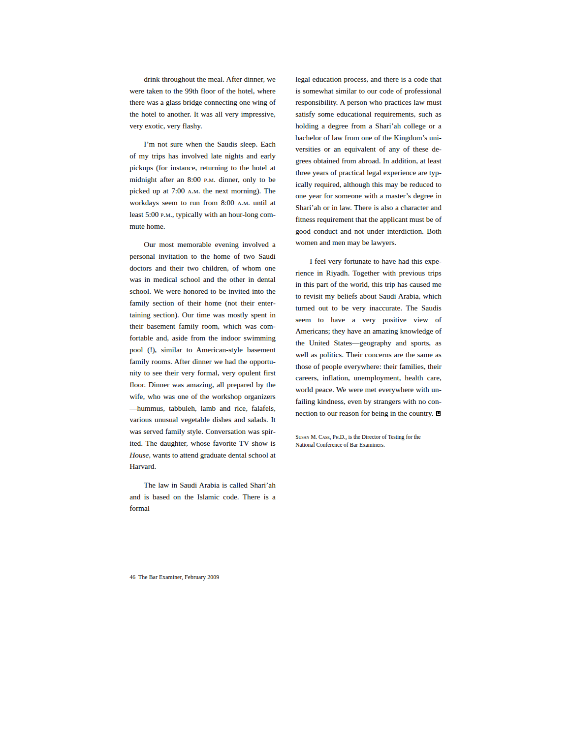drink throughout the meal. After dinner, we were taken to the 99th floor of the hotel, where there was a glass bridge connecting one wing of the hotel to another. It was all very impressive, very exotic, very flashy.
I’m not sure when the Saudis sleep. Each of my trips has involved late nights and early pickups (for instance, returning to the hotel at midnight after an 8:00 p.m. dinner, only to be picked up at 7:00 a.m. the next morning). The workdays seem to run from 8:00 a.m. until at least 5:00 p.m., typically with an hour-long commute home.
Our most memorable evening involved a personal invitation to the home of two Saudi doctors and their two children, of whom one was in medical school and the other in dental school. We were honored to be invited into the family section of their home (not their entertaining section). Our time was mostly spent in their basement family room, which was comfortable and, aside from the indoor swimming pool (!), similar to American-style basement family rooms. After dinner we had the opportunity to see their very formal, very opulent first floor. Dinner was amazing, all prepared by the wife, who was one of the workshop organizers—hummus, tabbuleh, lamb and rice, falafels, various unusual vegetable dishes and salads. It was served family style. Conversation was spirited. The daughter, whose favorite TV show is House, wants to attend graduate dental school at Harvard.
The law in Saudi Arabia is called Shari’ah and is based on the Islamic code. There is a formal
legal education process, and there is a code that is somewhat similar to our code of professional responsibility. A person who practices law must satisfy some educational requirements, such as holding a degree from a Shari’ah college or a bachelor of law from one of the Kingdom’s universities or an equivalent of any of these degrees obtained from abroad. In addition, at least three years of practical legal experience are typically required, although this may be reduced to one year for someone with a master’s degree in Shari’ah or in law. There is also a character and fitness requirement that the applicant must be of good conduct and not under interdiction. Both women and men may be lawyers.
I feel very fortunate to have had this experience in Riyadh. Together with previous trips in this part of the world, this trip has caused me to revisit my beliefs about Saudi Arabia, which turned out to be very inaccurate. The Saudis seem to have a very positive view of Americans; they have an amazing knowledge of the United States—geography and sports, as well as politics. Their concerns are the same as those of people everywhere: their families, their careers, inflation, unemployment, health care, world peace. We were met everywhere with unfailing kindness, even by strangers with no connection to our reason for being in the country.
Susan M. Case, Ph.D., is the Director of Testing for the National Conference of Bar Examiners.
46 The Bar Examiner, February 2009